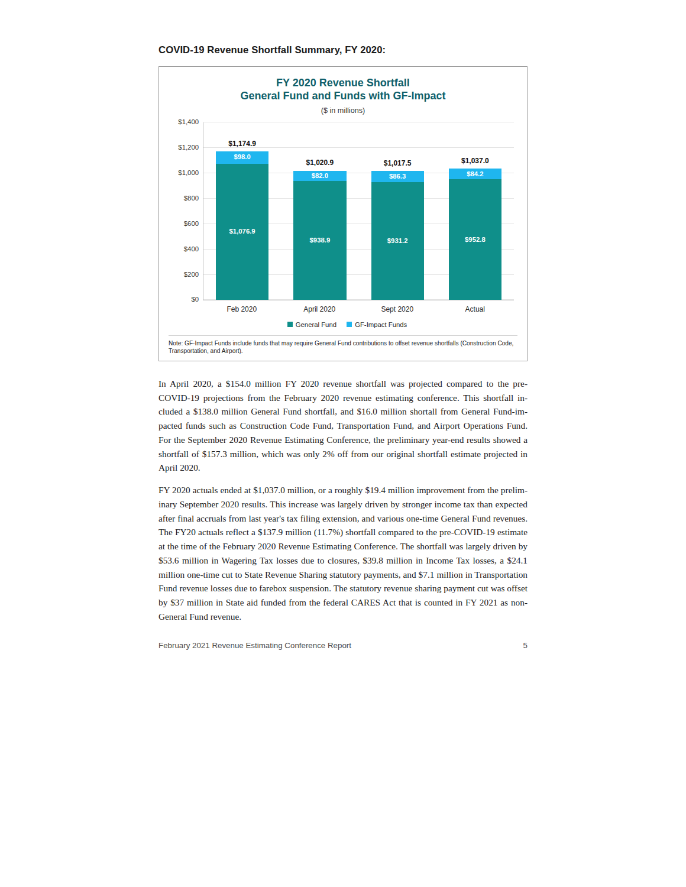COVID-19 Revenue Shortfall Summary, FY 2020:
FY 2020 Revenue Shortfall
General Fund and Funds with GF-Impact
($ in millions)
$1,400
$1,200
$1,000
$800
$600
$400
$200
$0
$1,174.9
$98.0
$1,076.9
$1,020.9
$82.0
$938.9
$1,017.5
$86.3
$931.2
$1,037.0
$84.2
$952.8
Feb 2020 April 2020 Sept 2020 Actual
General Fund GF-Impact Funds
Note: GF-Impact Funds include funds that may require General Fund contributions to offset revenue shortfalls (Construction Code, Transportation, and Airport).
In April 2020, a $154.0 million FY 2020 revenue shortfall was projected compared to the pre-COVID-19 projections from the February 2020 revenue estimating conference. This shortfall included a $138.0 million General Fund shortfall, and $16.0 million shortall from General Fund-impacted funds such as Construction Code Fund, Transportation Fund, and Airport Operations Fund. For the September 2020 Revenue Estimating Conference, the preliminary year-end results showed a shortfall of $157.3 million, which was only 2% off from our original shortfall estimate projected in April 2020.
FY 2020 actuals ended at $1,037.0 million, or a roughly $19.4 million improvement from the preliminary September 2020 results. This increase was largely driven by stronger income tax than expected after final accruals from last year's tax filing extension, and various one-time General Fund revenues. The FY20 actuals reflect a $137.9 million (11.7%) shortfall compared to the pre-COVID-19 estimate at the time of the February 2020 Revenue Estimating Conference. The shortfall was largely driven by $53.6 million in Wagering Tax losses due to closures, $39.8 million in Income Tax losses, a $24.1 million one-time cut to State Revenue Sharing statutory payments, and $7.1 million in Transportation Fund revenue losses due to farebox suspension. The statutory revenue sharing payment cut was offset by $37 million in State aid funded from the federal CARES Act that is counted in FY 2021 as non-General Fund revenue.
February 2021 Revenue Estimating Conference Report 5